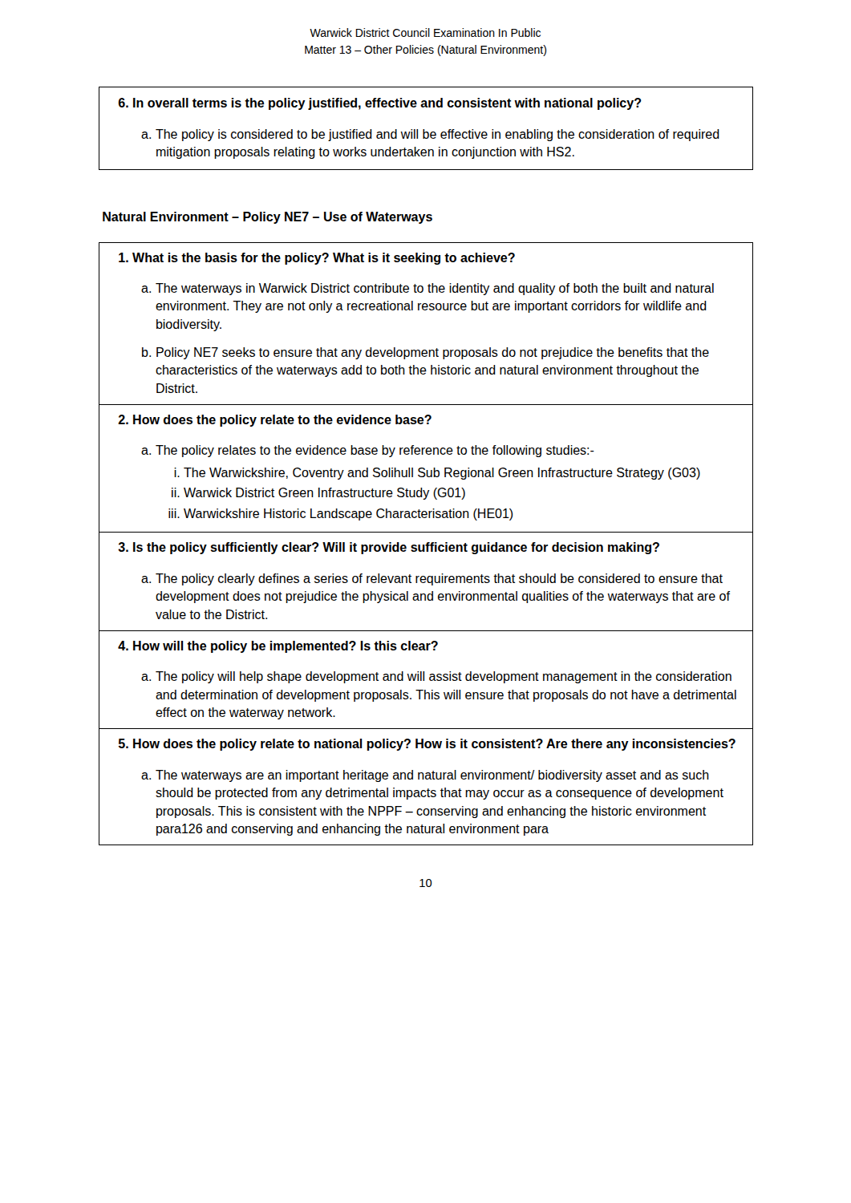Warwick District Council Examination In Public
Matter 13 – Other Policies (Natural Environment)
In overall terms is the policy justified, effective and consistent with national policy?
The policy is considered to be justified and will be effective in enabling the consideration of required mitigation proposals relating to works undertaken in conjunction with HS2.
Natural Environment – Policy NE7 – Use of Waterways
What is the basis for the policy? What is it seeking to achieve?
The waterways in Warwick District contribute to the identity and quality of both the built and natural environment. They are not only a recreational resource but are important corridors for wildlife and biodiversity.
Policy NE7 seeks to ensure that any development proposals do not prejudice the benefits that the characteristics of the waterways add to both the historic and natural environment throughout the District.
How does the policy relate to the evidence base?
The policy relates to the evidence base by reference to the following studies:-
The Warwickshire, Coventry and Solihull Sub Regional Green Infrastructure Strategy (G03)
Warwick District Green Infrastructure Study (G01)
Warwickshire Historic Landscape Characterisation (HE01)
Is the policy sufficiently clear? Will it provide sufficient guidance for decision making?
The policy clearly defines a series of relevant requirements that should be considered to ensure that development does not prejudice the physical and environmental qualities of the waterways that are of value to the District.
How will the policy be implemented? Is this clear?
The policy will help shape development and will assist development management in the consideration and determination of development proposals. This will ensure that proposals do not have a detrimental effect on the waterway network.
How does the policy relate to national policy? How is it consistent? Are there any inconsistencies?
The waterways are an important heritage and natural environment/ biodiversity asset and as such should be protected from any detrimental impacts that may occur as a consequence of development proposals. This is consistent with the NPPF – conserving and enhancing the historic environment para126 and conserving and enhancing the natural environment para
10